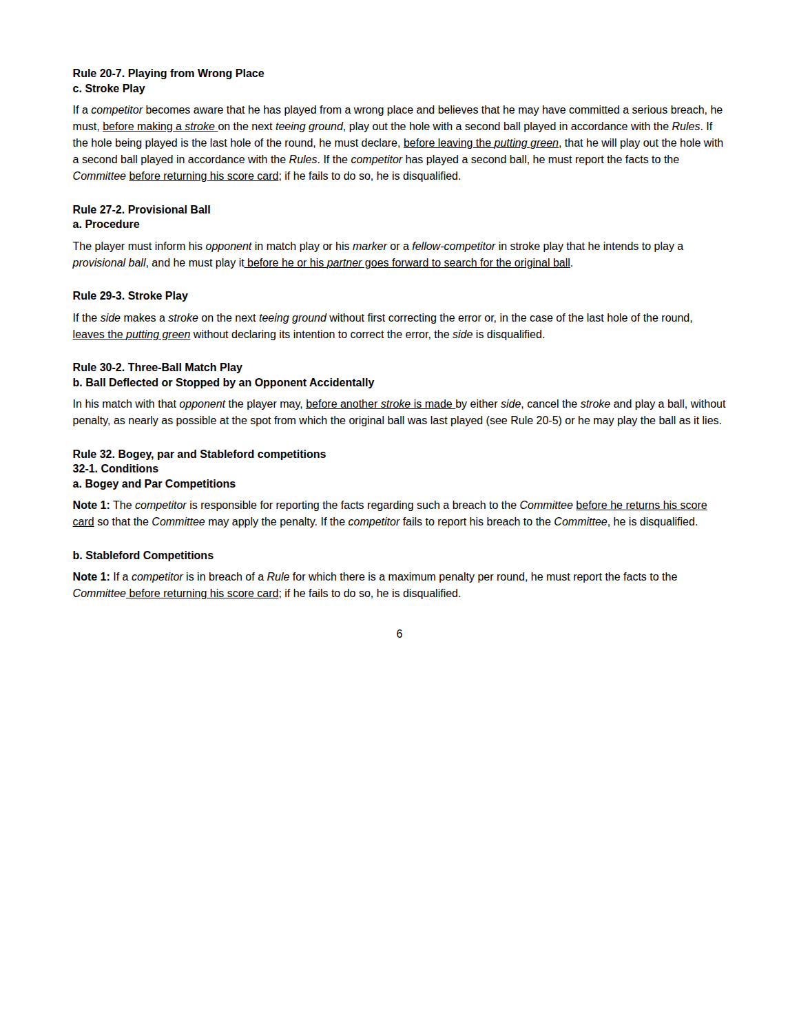Rule 20-7. Playing from Wrong Place
c. Stroke Play
If a competitor becomes aware that he has played from a wrong place and believes that he may have committed a serious breach, he must, before making a stroke on the next teeing ground, play out the hole with a second ball played in accordance with the Rules. If the hole being played is the last hole of the round, he must declare, before leaving the putting green, that he will play out the hole with a second ball played in accordance with the Rules. If the competitor has played a second ball, he must report the facts to the Committee before returning his score card; if he fails to do so, he is disqualified.
Rule 27-2. Provisional Ball
a. Procedure
The player must inform his opponent in match play or his marker or a fellow-competitor in stroke play that he intends to play a provisional ball, and he must play it before he or his partner goes forward to search for the original ball.
Rule 29-3. Stroke Play
If the side makes a stroke on the next teeing ground without first correcting the error or, in the case of the last hole of the round, leaves the putting green without declaring its intention to correct the error, the side is disqualified.
Rule 30-2. Three-Ball Match Play
b. Ball Deflected or Stopped by an Opponent Accidentally
In his match with that opponent the player may, before another stroke is made by either side, cancel the stroke and play a ball, without penalty, as nearly as possible at the spot from which the original ball was last played (see Rule 20-5) or he may play the ball as it lies.
Rule 32. Bogey, par and Stableford competitions
32-1. Conditions
a. Bogey and Par Competitions
Note 1: The competitor is responsible for reporting the facts regarding such a breach to the Committee before he returns his score card so that the Committee may apply the penalty. If the competitor fails to report his breach to the Committee, he is disqualified.
b. Stableford Competitions
Note 1: If a competitor is in breach of a Rule for which there is a maximum penalty per round, he must report the facts to the Committee before returning his score card; if he fails to do so, he is disqualified.
6